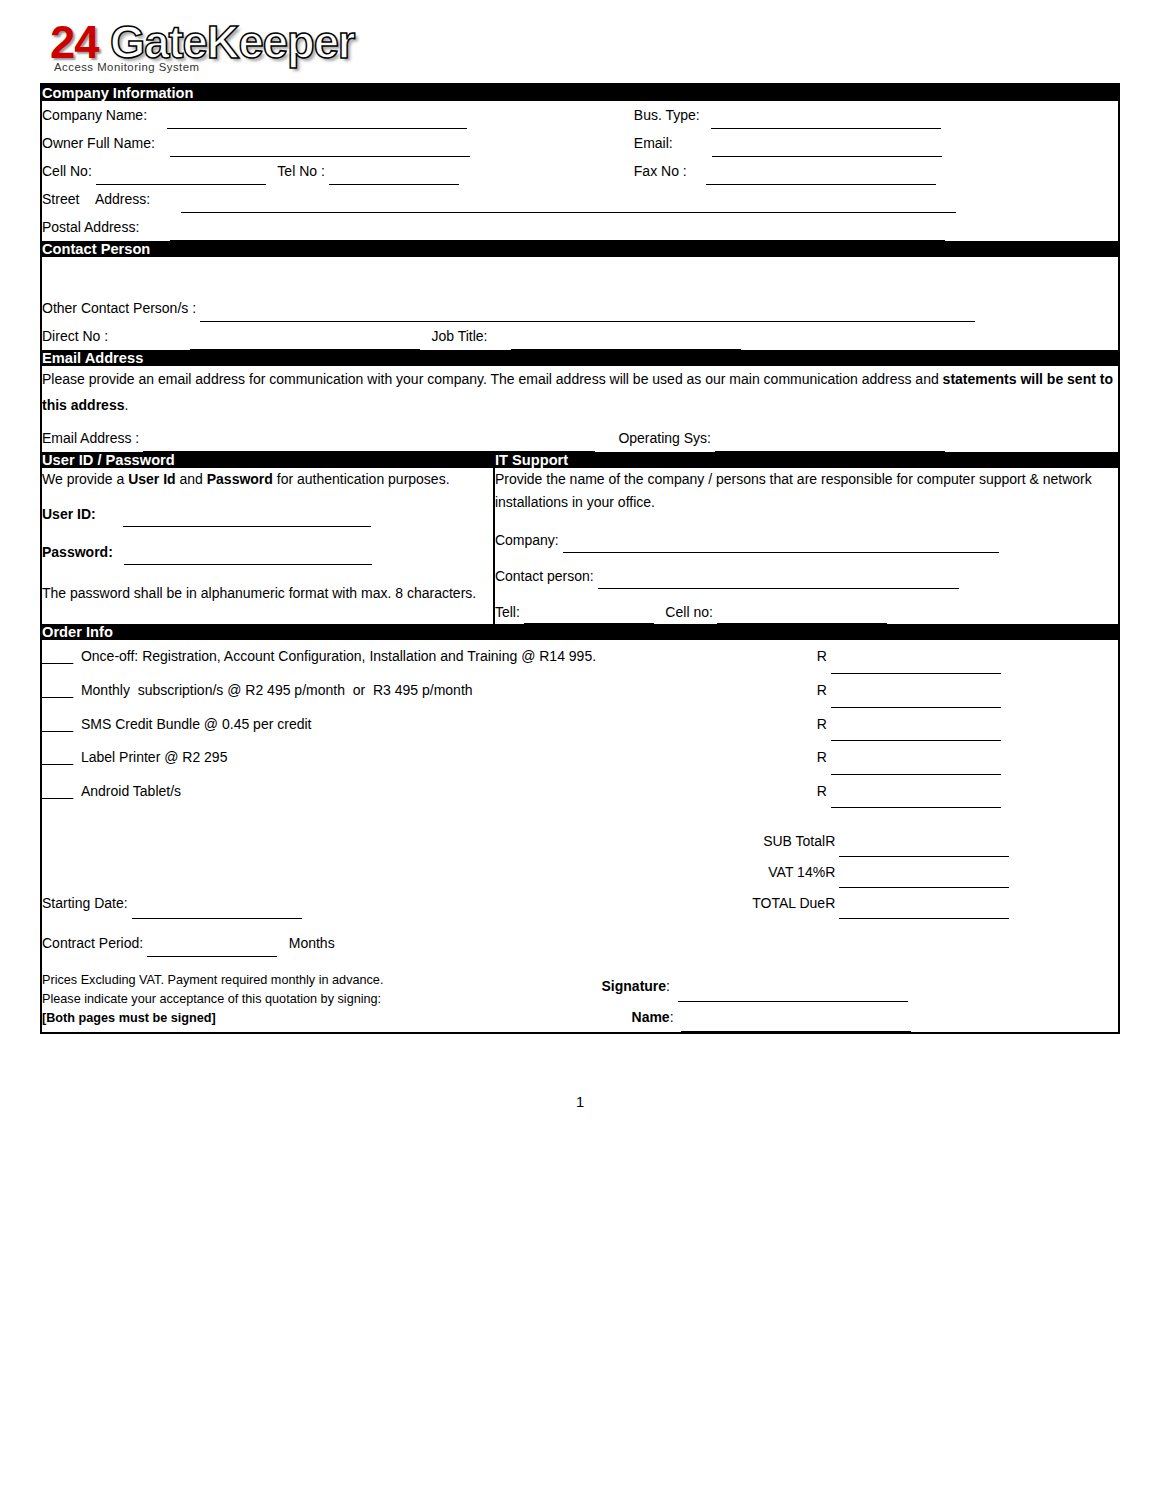24 GateKeeper
Access Monitoring System
| Company Information |
| / Company Name: / Bus. Type: / / Owner Full Name: / Email: / / Cell No: Tel No : / Fax No : / Street Address: Postal Address: |
| Contact Person |
| Other Contact Person/s : Direct No : Job Title: |
| Email Address |
| Please provide an email address for communication with your company. The email address will be used as our main communication address and statements will be sent to this address . Email Address : Operating Sys: |
| / User ID / Password / IT Support / / We provide a User Id and Password for authentication purposes. User ID: Password: The password shall be in alphanumeric format with max. 8 characters. / Provide the name of the company / persons that are responsible for computer support & network installations in your office. Company: Contact person: Tell: Cell no: / |
| Order Info |
| / ____ Once-off: Registration, Account Configuration, Installation and Training @ R14 995. / R / / ____ Monthly subscription/s @ R2 495 p/month or R3 495 p/month / R / / ____ SMS Credit Bundle @ 0.45 per credit / R / / ____ Label Printer @ R2 295 / R / / ____ Android Tablet/s / R / / / SUB Total / R / / / VAT 14% / R / / Starting Date: / TOTAL Due / R / Contract Period: Months / Prices Excluding VAT. Payment required monthly in advance. Please indicate your acceptance of this quotation by signing: [Both pages must be signed] / Signature : Name : / |
1